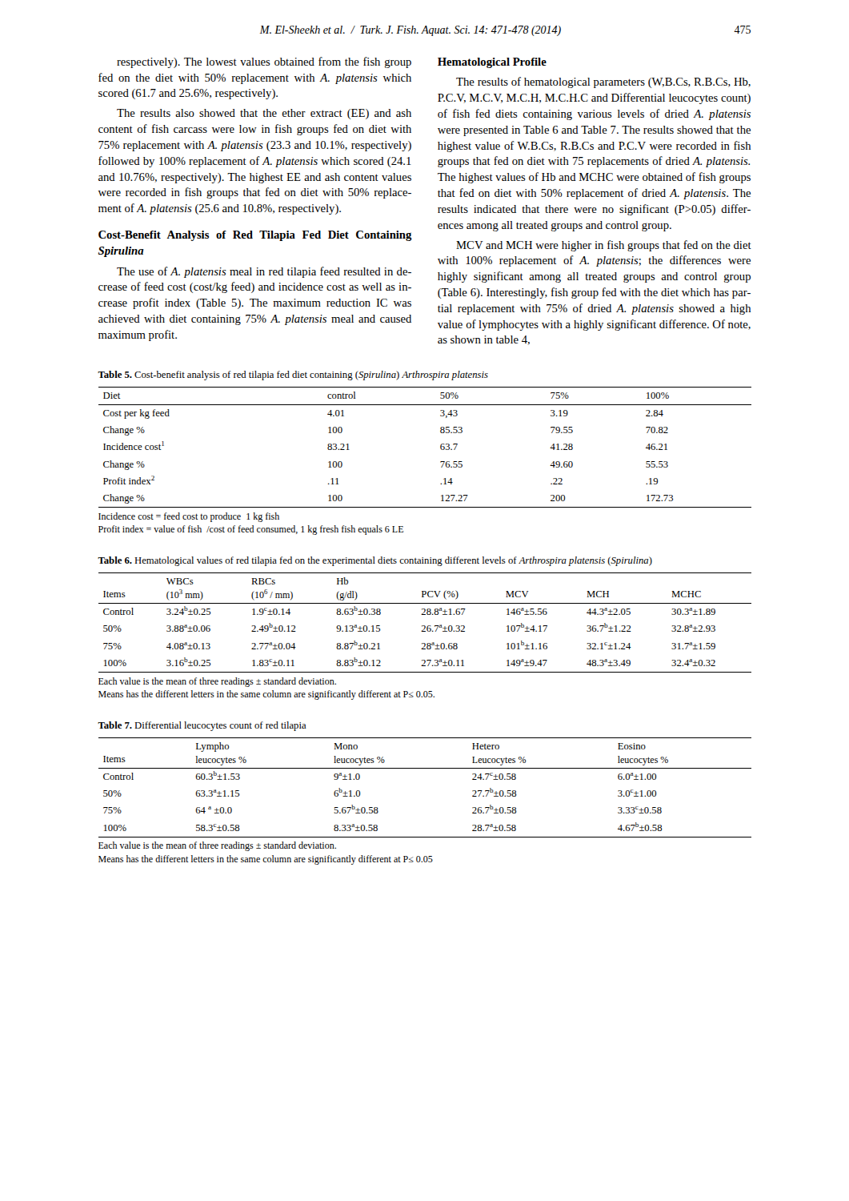M. El-Sheekh et al. / Turk. J. Fish. Aquat. Sci. 14: 471-478 (2014)
475
respectively). The lowest values obtained from the fish group fed on the diet with 50% replacement with A. platensis which scored (61.7 and 25.6%, respectively).
The results also showed that the ether extract (EE) and ash content of fish carcass were low in fish groups fed on diet with 75% replacement with A. platensis (23.3 and 10.1%, respectively) followed by 100% replacement of A. platensis which scored (24.1 and 10.76%, respectively). The highest EE and ash content values were recorded in fish groups that fed on diet with 50% replacement of A. platensis (25.6 and 10.8%, respectively).
Cost-Benefit Analysis of Red Tilapia Fed Diet Containing Spirulina
The use of A. platensis meal in red tilapia feed resulted in decrease of feed cost (cost/kg feed) and incidence cost as well as increase profit index (Table 5). The maximum reduction IC was achieved with diet containing 75% A. platensis meal and caused maximum profit.
Hematological Profile
The results of hematological parameters (W,B.Cs, R.B.Cs, Hb, P.C.V, M.C.V, M.C.H, M.C.H.C and Differential leucocytes count) of fish fed diets containing various levels of dried A. platensis were presented in Table 6 and Table 7. The results showed that the highest value of W.B.Cs, R.B.Cs and P.C.V were recorded in fish groups that fed on diet with 75 replacements of dried A. platensis. The highest values of Hb and MCHC were obtained of fish groups that fed on diet with 50% replacement of dried A. platensis. The results indicated that there were no significant (P>0.05) differences among all treated groups and control group.
MCV and MCH were higher in fish groups that fed on the diet with 100% replacement of A. platensis; the differences were highly significant among all treated groups and control group (Table 6). Interestingly, fish group fed with the diet which has partial replacement with 75% of dried A. platensis showed a high value of lymphocytes with a highly significant difference. Of note, as shown in table 4,
Table 5. Cost-benefit analysis of red tilapia fed diet containing ( Spirulina ) Arthrospira platensis
| Diet | control | 50% | 75% | 100% |
| --- | --- | --- | --- | --- |
| Cost per kg feed | 4.01 | 3,43 | 3.19 | 2.84 |
| Change % | 100 | 85.53 | 79.55 | 70.82 |
| Incidence cost 1 | 83.21 | 63.7 | 41.28 | 46.21 |
| Change % | 100 | 76.55 | 49.60 | 55.53 |
| Profit index 2 | .11 | .14 | .22 | .19 |
| Change % | 100 | 127.27 | 200 | 172.73 |
Incidence cost = feed cost to produce 1 kg fish
Profit index = value of fish /cost of feed consumed, 1 kg fresh fish equals 6 LE
Table 6. Hematological values of red tilapia fed on the experimental diets containing different levels of Arthrospira platensis ( Spirulina )
| Items | WBCs (10 3 mm) | RBCs (10 6 / mm) | Hb (g/dl) | PCV (%) | MCV | MCH | MCHC |
| --- | --- | --- | --- | --- | --- | --- | --- |
| Control | 3.24 b ±0.25 | 1.9 c ±0.14 | 8.63 b ±0.38 | 28.8 a ±1.67 | 146 a ±5.56 | 44.3 a ±2.05 | 30.3 a ±1.89 |
| 50% | 3.88 a ±0.06 | 2.49 b ±0.12 | 9.13 a ±0.15 | 26.7 a ±0.32 | 107 b ±4.17 | 36.7 b ±1.22 | 32.8 a ±2.93 |
| 75% | 4.08 a ±0.13 | 2.77 a ±0.04 | 8.87 b ±0.21 | 28 a ±0.68 | 101 b ±1.16 | 32.1 c ±1.24 | 31.7 a ±1.59 |
| 100% | 3.16 b ±0.25 | 1.83 c ±0.11 | 8.83 b ±0.12 | 27.3 a ±0.11 | 149 a ±9.47 | 48.3 a ±3.49 | 32.4 a ±0.32 |
Each value is the mean of three readings ± standard deviation.
Means has the different letters in the same column are significantly different at P≤ 0.05.
Table 7. Differential leucocytes count of red tilapia
| Items | Lympho leucocytes % | Mono leucocytes % | Hetero Leucocytes % | Eosino leucocytes % |
| --- | --- | --- | --- | --- |
| Control | 60.3 b ±1.53 | 9 a ±1.0 | 24.7 c ±0.58 | 6.0 a ±1.00 |
| 50% | 63.3 a ±1.15 | 6 b ±1.0 | 27.7 b ±0.58 | 3.0 c ±1.00 |
| 75% | 64 a ±0.0 | 5.67 b ±0.58 | 26.7 b ±0.58 | 3.33 c ±0.58 |
| 100% | 58.3 c ±0.58 | 8.33 a ±0.58 | 28.7 a ±0.58 | 4.67 b ±0.58 |
Each value is the mean of three readings ± standard deviation.
Means has the different letters in the same column are significantly different at P≤ 0.05